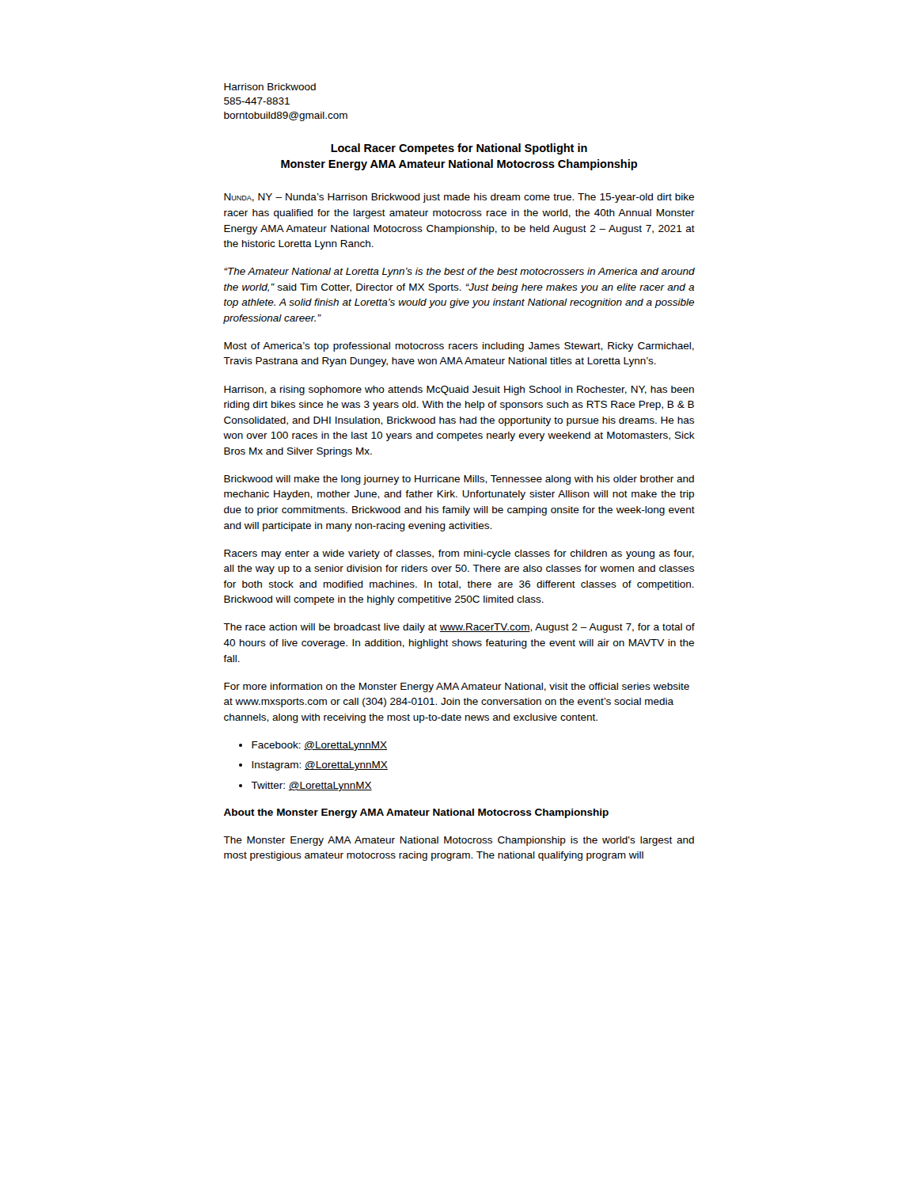Harrison Brickwood
585-447-8831
borntobuild89@gmail.com
Local Racer Competes for National Spotlight in
Monster Energy AMA Amateur National Motocross Championship
Nunda, NY – Nunda’s Harrison Brickwood just made his dream come true. The 15-year-old dirt bike racer has qualified for the largest amateur motocross race in the world, the 40th Annual Monster Energy AMA Amateur National Motocross Championship, to be held August 2 – August 7, 2021 at the historic Loretta Lynn Ranch.
“The Amateur National at Loretta Lynn’s is the best of the best motocrossers in America and around the world,” said Tim Cotter, Director of MX Sports. “Just being here makes you an elite racer and a top athlete. A solid finish at Loretta’s would you give you instant National recognition and a possible professional career.”
Most of America’s top professional motocross racers including James Stewart, Ricky Carmichael, Travis Pastrana and Ryan Dungey, have won AMA Amateur National titles at Loretta Lynn’s.
Harrison, a rising sophomore who attends McQuaid Jesuit High School in Rochester, NY, has been riding dirt bikes since he was 3 years old. With the help of sponsors such as RTS Race Prep, B & B Consolidated, and DHI Insulation, Brickwood has had the opportunity to pursue his dreams. He has won over 100 races in the last 10 years and competes nearly every weekend at Motomasters, Sick Bros Mx and Silver Springs Mx.
Brickwood will make the long journey to Hurricane Mills, Tennessee along with his older brother and mechanic Hayden, mother June, and father Kirk. Unfortunately sister Allison will not make the trip due to prior commitments. Brickwood and his family will be camping onsite for the week-long event and will participate in many non-racing evening activities.
Racers may enter a wide variety of classes, from mini-cycle classes for children as young as four, all the way up to a senior division for riders over 50. There are also classes for women and classes for both stock and modified machines. In total, there are 36 different classes of competition. Brickwood will compete in the highly competitive 250C limited class.
The race action will be broadcast live daily at www.RacerTV.com, August 2 – August 7, for a total of 40 hours of live coverage. In addition, highlight shows featuring the event will air on MAVTV in the fall.
For more information on the Monster Energy AMA Amateur National, visit the official series website at www.mxsports.com or call (304) 284-0101. Join the conversation on the event’s social media channels, along with receiving the most up-to-date news and exclusive content.
Facebook: @LorettaLynnMX
Instagram: @LorettaLynnMX
Twitter: @LorettaLynnMX
About the Monster Energy AMA Amateur National Motocross Championship
The Monster Energy AMA Amateur National Motocross Championship is the world's largest and most prestigious amateur motocross racing program. The national qualifying program will